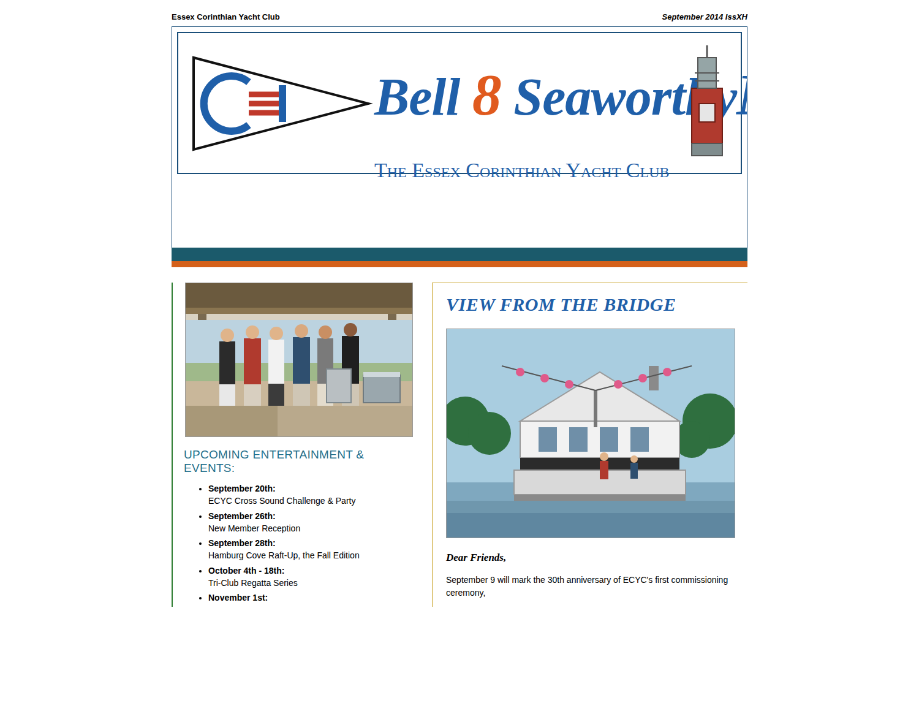Essex Corinthian Yacht Club
September 2014 IssXH
Bell 8 SeaworthyNEWS
The Essex Corinthian Yacht Club
UPCOMING ENTERTAINMENT & EVENTS:
September 20th:
ECYC Cross Sound Challenge & Party
September 26th:
New Member Reception
September 28th:
Hamburg Cove Raft-Up, the Fall Edition
October 4th - 18th:
Tri-Club Regatta Series
November 1st:
VIEW FROM THE BRIDGE
Dear Friends,
September 9 will mark the 30th anniversary of ECYC's first commissioning ceremony,